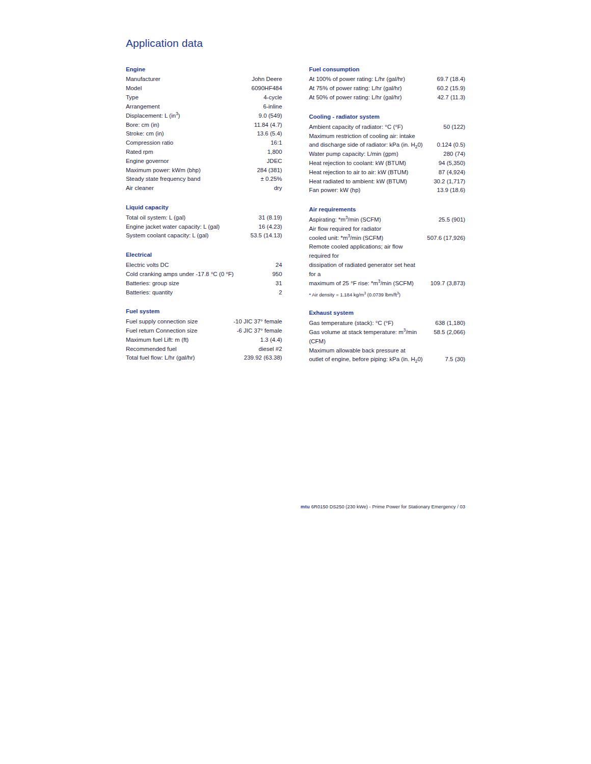Application data
Engine
| Manufacturer | John Deere |
| Model | 6090HF484 |
| Type | 4-cycle |
| Arrangement | 6-inline |
| Displacement: L (in 3 ) | 9.0 (549) |
| Bore: cm (in) | 11.84 (4.7) |
| Stroke: cm (in) | 13.6 (5.4) |
| Compression ratio | 16:1 |
| Rated rpm | 1,800 |
| Engine governor | JDEC |
| Maximum power: kWm (bhp) | 284 (381) |
| Steady state frequency band | ± 0.25% |
| Air cleaner | dry |
Liquid capacity
| Total oil system: L (gal) | 31 (8.19) |
| Engine jacket water capacity: L (gal) | 16 (4.23) |
| System coolant capacity: L (gal) | 53.5 (14.13) |
Electrical
| Electric volts DC | 24 |
| Cold cranking amps under -17.8 °C (0 °F) | 950 |
| Batteries: group size | 31 |
| Batteries: quantity | 2 |
Fuel system
| Fuel supply connection size | -10 JIC 37° female |
| Fuel return Connection size | -6 JIC 37° female |
| Maximum fuel Lift: m (ft) | 1.3 (4.4) |
| Recommended fuel | diesel #2 |
| Total fuel flow: L/hr (gal/hr) | 239.92 (63.38) |
Fuel consumption
| At 100% of power rating: L/hr (gal/hr) | 69.7 (18.4) |
| At 75% of power rating: L/hr (gal/hr) | 60.2 (15.9) |
| At 50% of power rating: L/hr (gal/hr) | 42.7 (11.3) |
Cooling - radiator system
| Ambient capacity of radiator: °C (°F) | 50 (122) |
| Maximum restriction of cooling air: intake | |
| and discharge side of radiator: kPa (in. H 2 0) | 0.124 (0.5) |
| Water pump capacity: L/min (gpm) | 280 (74) |
| Heat rejection to coolant: kW (BTUM) | 94 (5,350) |
| Heat rejection to air to air: kW (BTUM) | 87 (4,924) |
| Heat radiated to ambient: kW (BTUM) | 30.2 (1,717) |
| Fan power: kW (hp) | 13.9 (18.6) |
Air requirements
| Aspirating: *m 3 /min (SCFM) | 25.5 (901) |
| Air flow required for radiator | |
| cooled unit: *m 3 /min (SCFM) | 507.6 (17,926) |
| Remote cooled applications; air flow required for | |
| dissipation of radiated generator set heat for a | |
| maximum of 25 °F rise: *m 3 /min (SCFM) | 109.7 (3,873) |
* Air density = 1.184 kg/m3 (0.0739 lbm/ft3)
Exhaust system
| Gas temperature (stack): °C (°F) | 638 (1,180) |
| Gas volume at stack temperature: m 3 /min (CFM) | 58.5 (2,066) |
| Maximum allowable back pressure at | |
| outlet of engine, before piping: kPa (in. H 2 0) | 7.5 (30) |
mtu 6R0150 DS250 (230 kWe) - Prime Power for Stationary Emergency / 03